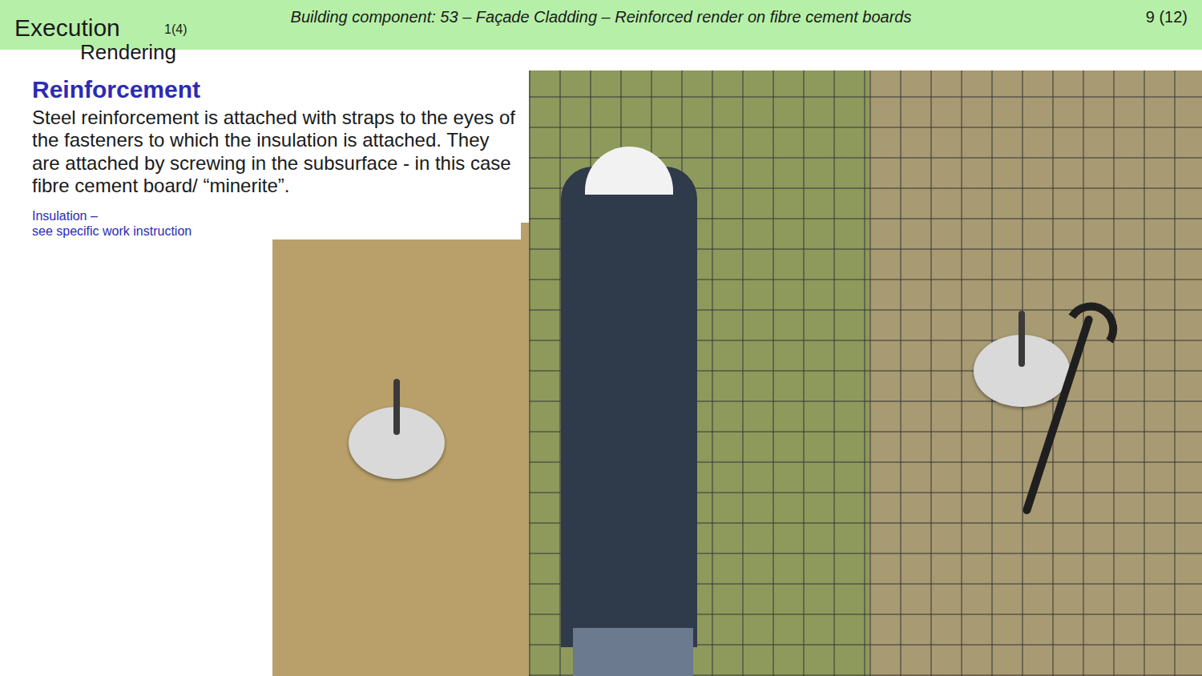Execution
1(4)
Rendering
Building component: 53 – Façade Cladding – Reinforced render on fibre cement boards
9 (12)
Reinforcement
Steel reinforcement is attached with straps to the eyes of the fasteners to which the insulation is attached. They are attached by screwing in the subsurface - in this case fibre cement board/ “minerite”.
Insulation –
see specific work instruction